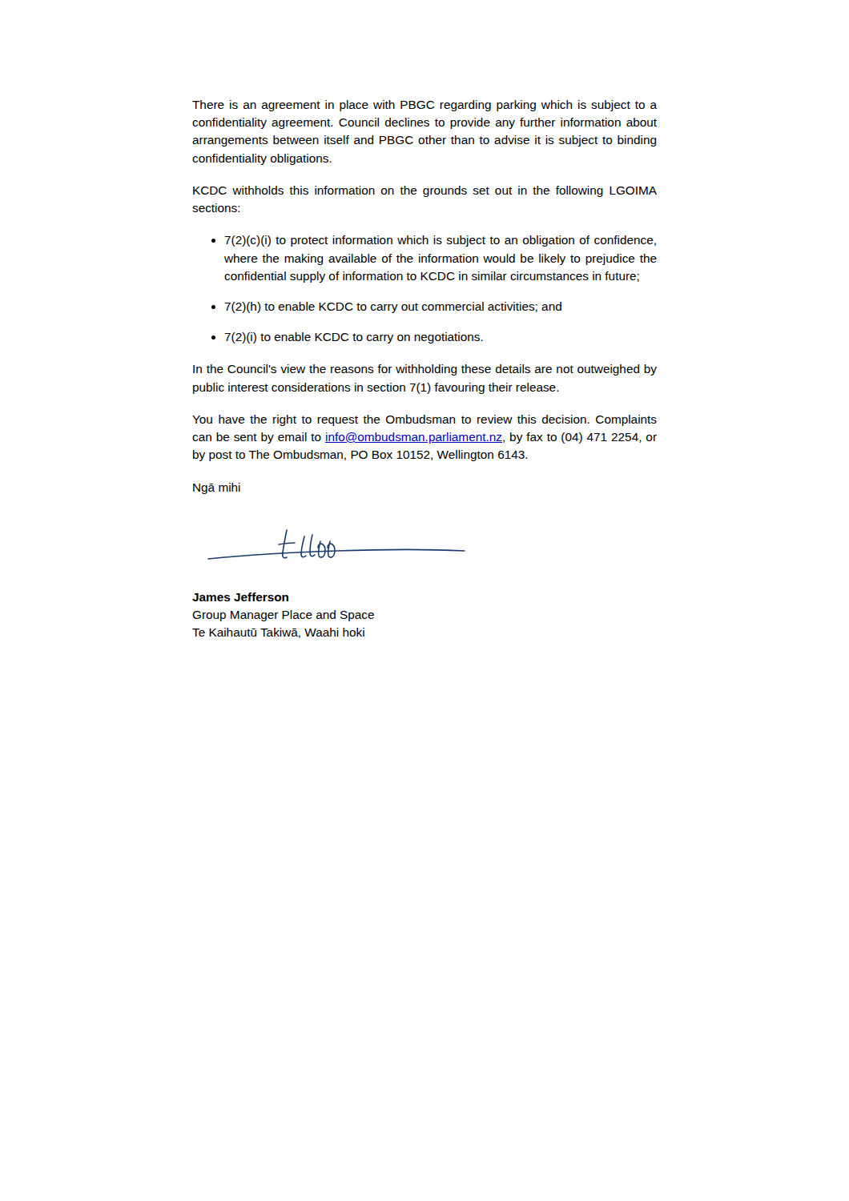There is an agreement in place with PBGC regarding parking which is subject to a confidentiality agreement. Council declines to provide any further information about arrangements between itself and PBGC other than to advise it is subject to binding confidentiality obligations.
KCDC withholds this information on the grounds set out in the following LGOIMA sections:
7(2)(c)(i) to protect information which is subject to an obligation of confidence, where the making available of the information would be likely to prejudice the confidential supply of information to KCDC in similar circumstances in future;
7(2)(h) to enable KCDC to carry out commercial activities; and
7(2)(i) to enable KCDC to carry on negotiations.
In the Council's view the reasons for withholding these details are not outweighed by public interest considerations in section 7(1) favouring their release.
You have the right to request the Ombudsman to review this decision. Complaints can be sent by email to info@ombudsman.parliament.nz, by fax to (04) 471 2254, or by post to The Ombudsman, PO Box 10152, Wellington 6143.
Ngā mihi
James Jefferson
Group Manager Place and Space
Te Kaihautū Takiwā, Waahi hoki